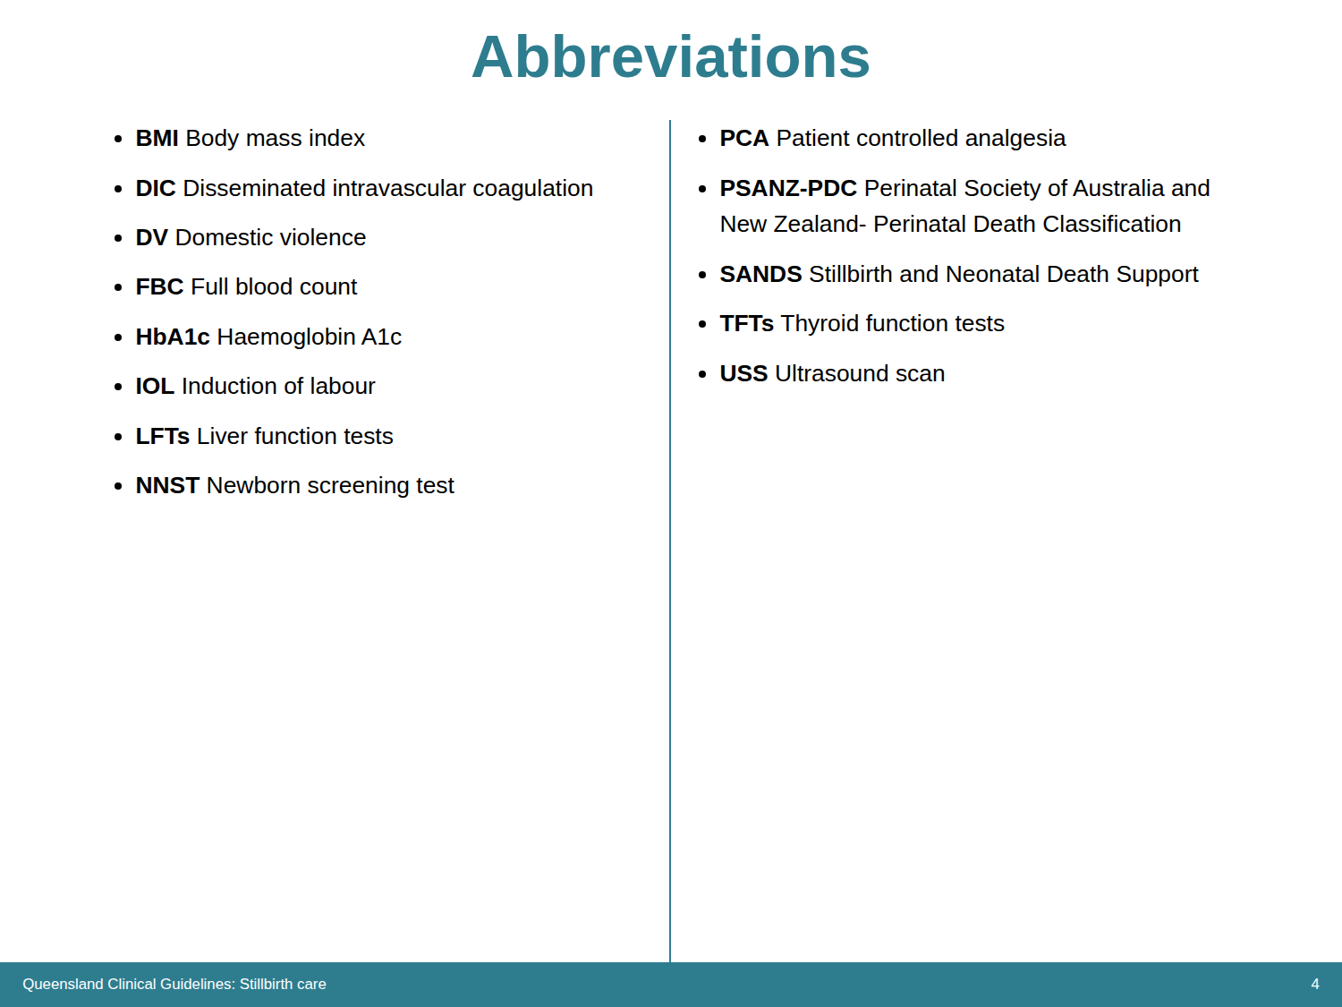Abbreviations
BMI Body mass index
DIC Disseminated intravascular coagulation
DV Domestic violence
FBC Full blood count
HbA1c Haemoglobin A1c
IOL Induction of labour
LFTs Liver function tests
NNST Newborn screening test
PCA Patient controlled analgesia
PSANZ-PDC Perinatal Society of Australia and New Zealand- Perinatal Death Classification
SANDS Stillbirth and Neonatal Death Support
TFTs Thyroid function tests
USS Ultrasound scan
Queensland Clinical Guidelines: Stillbirth care 4